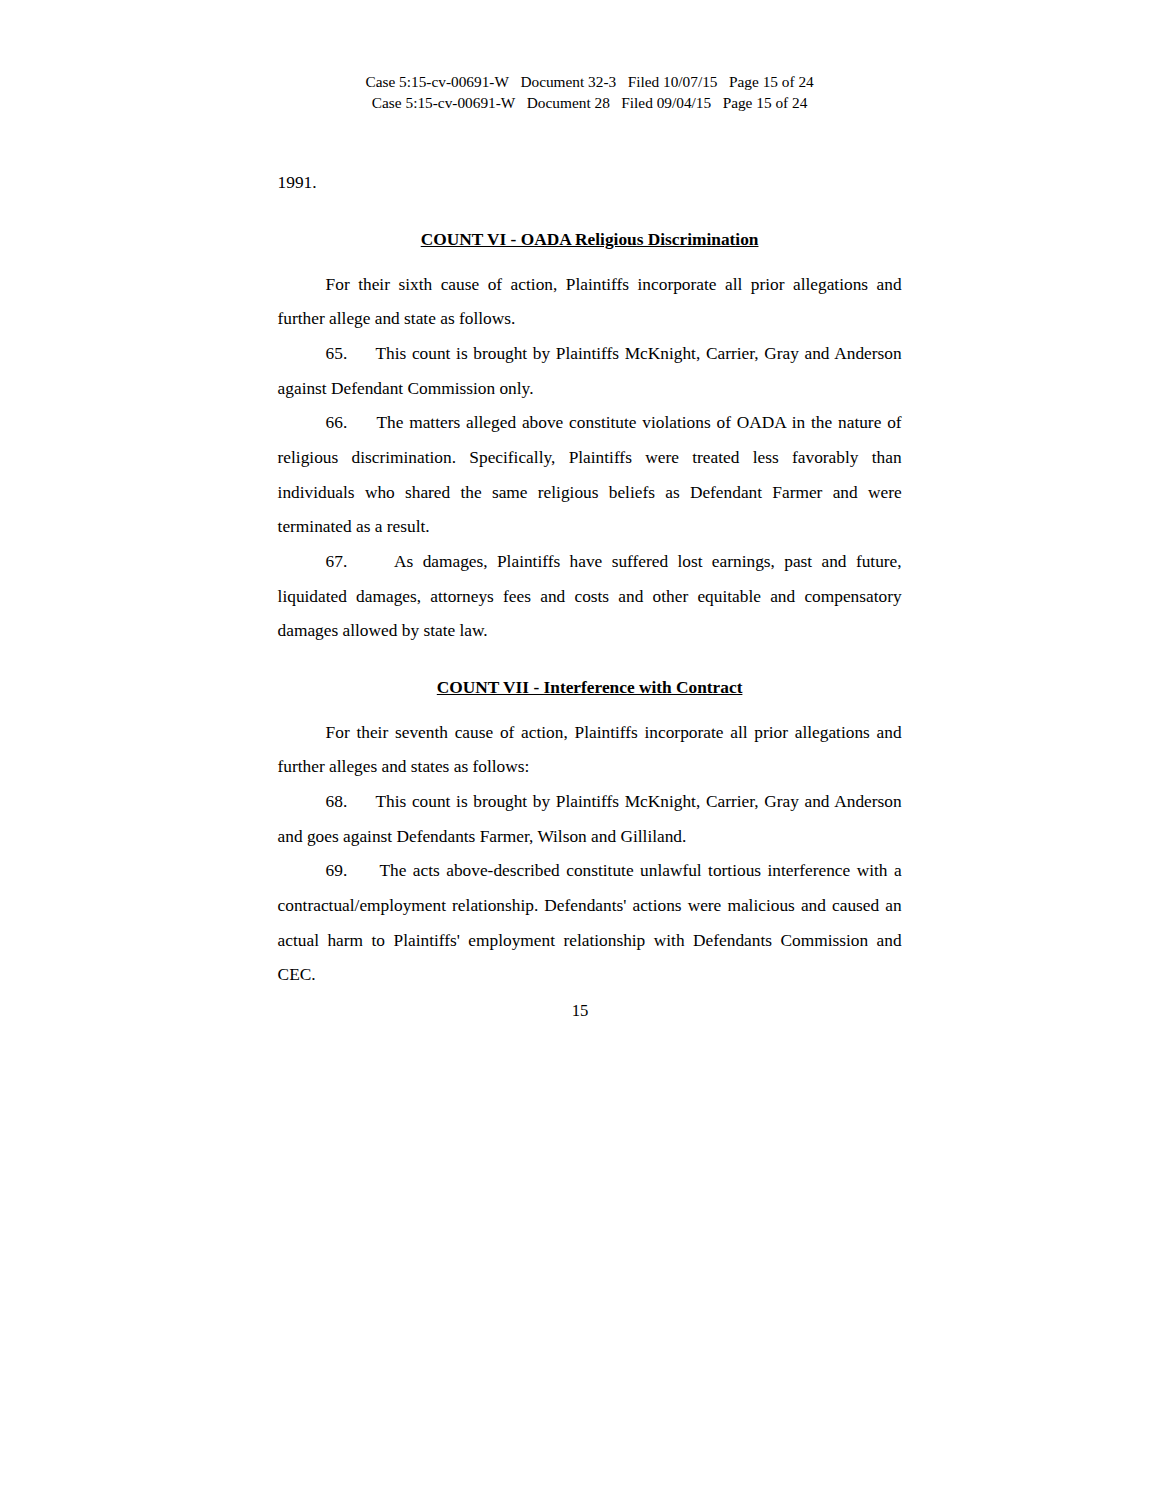Case 5:15-cv-00691-W Document 32-3 Filed 10/07/15 Page 15 of 24
Case 5:15-cv-00691-W Document 28 Filed 09/04/15 Page 15 of 24
1991.
COUNT VI - OADA Religious Discrimination
For their sixth cause of action, Plaintiffs incorporate all prior allegations and further allege and state as follows.
65. This count is brought by Plaintiffs McKnight, Carrier, Gray and Anderson against Defendant Commission only.
66. The matters alleged above constitute violations of OADA in the nature of religious discrimination. Specifically, Plaintiffs were treated less favorably than individuals who shared the same religious beliefs as Defendant Farmer and were terminated as a result.
67. As damages, Plaintiffs have suffered lost earnings, past and future, liquidated damages, attorneys fees and costs and other equitable and compensatory damages allowed by state law.
COUNT VII - Interference with Contract
For their seventh cause of action, Plaintiffs incorporate all prior allegations and further alleges and states as follows:
68. This count is brought by Plaintiffs McKnight, Carrier, Gray and Anderson and goes against Defendants Farmer, Wilson and Gilliland.
69. The acts above-described constitute unlawful tortious interference with a contractual/employment relationship. Defendants' actions were malicious and caused an actual harm to Plaintiffs' employment relationship with Defendants Commission and CEC.
15